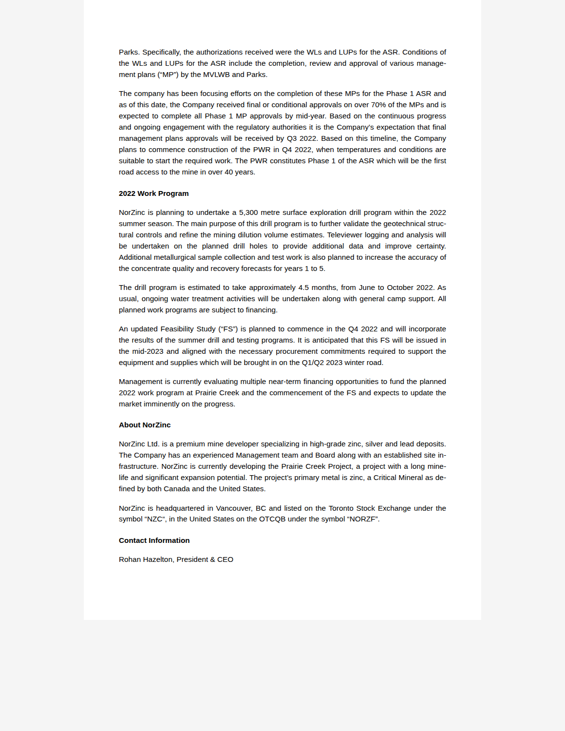Parks. Specifically, the authorizations received were the WLs and LUPs for the ASR. Conditions of the WLs and LUPs for the ASR include the completion, review and approval of various management plans (“MP”) by the MVLWB and Parks.
The company has been focusing efforts on the completion of these MPs for the Phase 1 ASR and as of this date, the Company received final or conditional approvals on over 70% of the MPs and is expected to complete all Phase 1 MP approvals by mid-year. Based on the continuous progress and ongoing engagement with the regulatory authorities it is the Company’s expectation that final management plans approvals will be received by Q3 2022. Based on this timeline, the Company plans to commence construction of the PWR in Q4 2022, when temperatures and conditions are suitable to start the required work. The PWR constitutes Phase 1 of the ASR which will be the first road access to the mine in over 40 years.
2022 Work Program
NorZinc is planning to undertake a 5,300 metre surface exploration drill program within the 2022 summer season. The main purpose of this drill program is to further validate the geotechnical structural controls and refine the mining dilution volume estimates. Televiewer logging and analysis will be undertaken on the planned drill holes to provide additional data and improve certainty. Additional metallurgical sample collection and test work is also planned to increase the accuracy of the concentrate quality and recovery forecasts for years 1 to 5.
The drill program is estimated to take approximately 4.5 months, from June to October 2022. As usual, ongoing water treatment activities will be undertaken along with general camp support. All planned work programs are subject to financing.
An updated Feasibility Study (“FS”) is planned to commence in the Q4 2022 and will incorporate the results of the summer drill and testing programs. It is anticipated that this FS will be issued in the mid-2023 and aligned with the necessary procurement commitments required to support the equipment and supplies which will be brought in on the Q1/Q2 2023 winter road.
Management is currently evaluating multiple near-term financing opportunities to fund the planned 2022 work program at Prairie Creek and the commencement of the FS and expects to update the market imminently on the progress.
About NorZinc
NorZinc Ltd. is a premium mine developer specializing in high-grade zinc, silver and lead deposits. The Company has an experienced Management team and Board along with an established site infrastructure. NorZinc is currently developing the Prairie Creek Project, a project with a long mine-life and significant expansion potential. The project’s primary metal is zinc, a Critical Mineral as defined by both Canada and the United States.
NorZinc is headquartered in Vancouver, BC and listed on the Toronto Stock Exchange under the symbol “NZC“, in the United States on the OTCQB under the symbol “NORZF”.
Contact Information
Rohan Hazelton, President & CEO